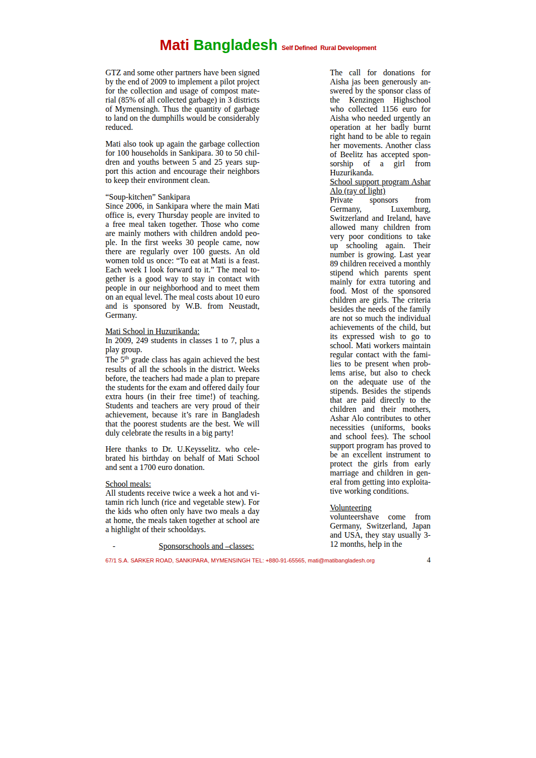Mati Bangladesh Self Defined Rural Development
GTZ and some other partners have been signed by the end of 2009 to implement a pilot project for the collection and usage of compost material (85% of all collected garbage) in 3 districts of Mymensingh. Thus the quantity of garbage to land on the dumphills would be considerably reduced.
Mati also took up again the garbage collection for 100 households in Sankipara. 30 to 50 children and youths between 5 and 25 years support this action and encourage their neighbors to keep their environment clean.
“Soup-kitchen” Sankipara
Since 2006, in Sankipara where the main Mati office is, every Thursday people are invited to a free meal taken together. Those who come are mainly mothers with children andold people. In the first weeks 30 people came, now there are regularly over 100 guests. An old women told us once: “To eat at Mati is a feast. Each week I look forward to it.” The meal together is a good way to stay in contact with people in our neighborhood and to meet them on an equal level. The meal costs about 10 euro and is sponsored by W.B. from Neustadt, Germany.
Mati School in Huzurikanda:
In 2009, 249 students in classes 1 to 7, plus a play group.
The 5th grade class has again achieved the best results of all the schools in the district. Weeks before, the teachers had made a plan to prepare the students for the exam and offered daily four extra hours (in their free time!) of teaching. Students and teachers are very proud of their achievement, because it’s rare in Bangladesh that the poorest students are the best. We will duly celebrate the results in a big party!
Here thanks to Dr. U.Keysselitz. who celebrated his birthday on behalf of Mati School and sent a 1700 euro donation.
School meals:
All students receive twice a week a hot and vitamin rich lunch (rice and vegetable stew). For the kids who often only have two meals a day at home, the meals taken together at school are a highlight of their schooldays.
Sponsorschools and –classes:
The call for donations for Aisha jas been generously answered by the sponsor class of the Kenzingen Highschool who collected 1156 euro for Aisha who needed urgently an operation at her badly burnt right hand to be able to regain her movements. Another class of Beelitz has accepted sponsorship of a girl from Huzurikanda.
School support program Ashar Alo (ray of light)
Private sponsors from Germany, Luxemburg, Switzerland and Ireland, have allowed many children from very poor conditions to take up schooling again. Their number is growing. Last year 89 children received a monthly stipend which parents spent mainly for extra tutoring and food. Most of the sponsored children are girls. The criteria besides the needs of the family are not so much the individual achievements of the child, but its expressed wish to go to school. Mati workers maintain regular contact with the families to be present when problems arise, but also to check on the adequate use of the stipends. Besides the stipends that are paid directly to the children and their mothers, Ashar Alo contributes to other necessities (uniforms, books and school fees). The school support program has proved to be an excellent instrument to protect the girls from early marriage and children in general from getting into exploitative working conditions.
Volunteering
volunteershave come from Germany, Switzerland, Japan and USA, they stay usually 3-12 months, help in the
67/1 S.A. SARKER ROAD, SANKIPARA, MYMENSINGH TEL: +880-91-65565, mati@matibangladesh.org 4